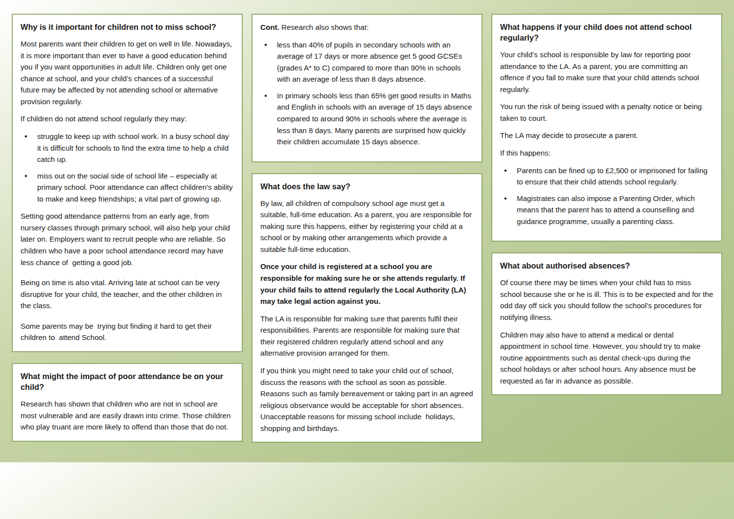Why is it important for children not to miss school?
Most parents want their children to get on well in life. Nowadays, it is more important than ever to have a good education behind you if you want opportunities in adult life. Children only get one chance at school, and your child’s chances of a successful future may be affected by not attending school or alternative provision regularly.
If children do not attend school regularly they may:
struggle to keep up with school work. In a busy school day it is difficult for schools to find the extra time to help a child catch up.
miss out on the social side of school life – especially at primary school. Poor attendance can affect children’s ability to make and keep friendships; a vital part of growing up.
Setting good attendance patterns from an early age, from nursery classes through primary school, will also help your child later on. Employers want to recruit people who are reliable. So children who have a poor school attendance record may have less chance of getting a good job.
Being on time is also vital. Arriving late at school can be very disruptive for your child, the teacher, and the other children in the class.
Some parents may be trying but finding it hard to get their children to attend School.
What might the impact of poor attendance be on your child?
Research has shown that children who are not in school are most vulnerable and are easily drawn into crime. Those children who play truant are more likely to offend than those that do not.
Cont. Research also shows that:
less than 40% of pupils in secondary schools with an average of 17 days or more absence get 5 good GCSEs (grades A* to C) compared to more than 90% in schools with an average of less than 8 days absence.
In primary schools less than 65% get good results in Maths and English in schools with an average of 15 days absence compared to around 90% in schools where the average is less than 8 days. Many parents are surprised how quickly their children accumulate 15 days absence.
What does the law say?
By law, all children of compulsory school age must get a suitable, full-time education. As a parent, you are responsible for making sure this happens, either by registering your child at a school or by making other arrangements which provide a suitable full-time education.
Once your child is registered at a school you are responsible for making sure he or she attends regularly. If your child fails to attend regularly the Local Authority (LA) may take legal action against you.
The LA is responsible for making sure that parents fulfil their responsibilities. Parents are responsible for making sure that their registered children regularly attend school and any alternative provision arranged for them.
If you think you might need to take your child out of school, discuss the reasons with the school as soon as possible.
Reasons such as family bereavement or taking part in an agreed religious observance would be acceptable for short absences. Unacceptable reasons for missing school include holidays, shopping and birthdays.
What happens if your child does not attend school regularly?
Your child’s school is responsible by law for reporting poor attendance to the LA. As a parent, you are committing an offence if you fail to make sure that your child attends school regularly.
You run the risk of being issued with a penalty notice or being taken to court.
The LA may decide to prosecute a parent.
If this happens:
Parents can be fined up to £2,500 or imprisoned for failing to ensure that their child attends school regularly.
Magistrates can also impose a Parenting Order, which means that the parent has to attend a counselling and guidance programme, usually a parenting class.
What about authorised absences?
Of course there may be times when your child has to miss school because she or he is ill. This is to be expected and for the odd day off sick you should follow the school’s procedures for notifying illness.
Children may also have to attend a medical or dental appointment in school time. However, you should try to make routine appointments such as dental check-ups during the school holidays or after school hours. Any absence must be requested as far in advance as possible.